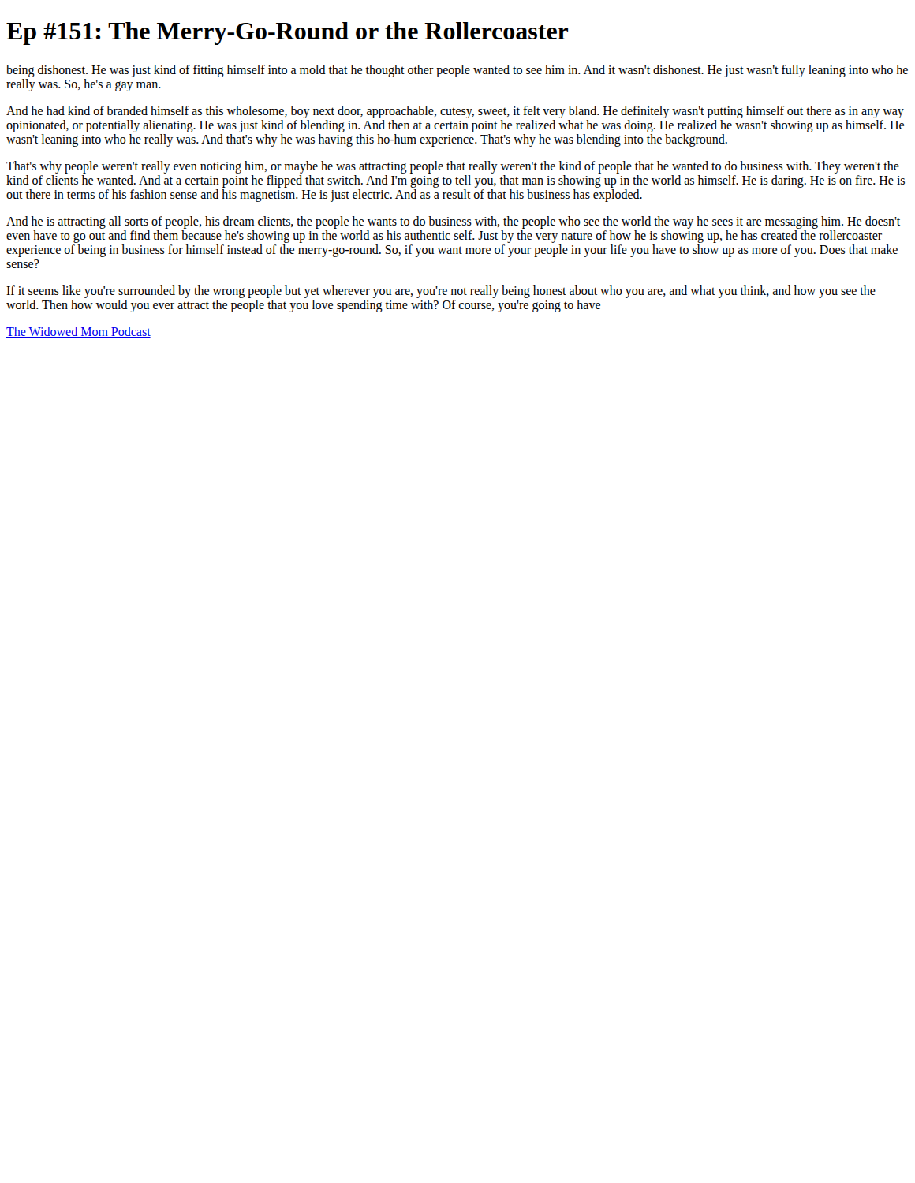Ep #151: The Merry-Go-Round or the Rollercoaster
being dishonest. He was just kind of fitting himself into a mold that he thought other people wanted to see him in. And it wasn't dishonest. He just wasn't fully leaning into who he really was. So, he's a gay man.
And he had kind of branded himself as this wholesome, boy next door, approachable, cutesy, sweet, it felt very bland. He definitely wasn't putting himself out there as in any way opinionated, or potentially alienating. He was just kind of blending in. And then at a certain point he realized what he was doing. He realized he wasn't showing up as himself. He wasn't leaning into who he really was. And that's why he was having this ho-hum experience. That's why he was blending into the background.
That's why people weren't really even noticing him, or maybe he was attracting people that really weren't the kind of people that he wanted to do business with. They weren't the kind of clients he wanted. And at a certain point he flipped that switch. And I'm going to tell you, that man is showing up in the world as himself. He is daring. He is on fire. He is out there in terms of his fashion sense and his magnetism. He is just electric. And as a result of that his business has exploded.
And he is attracting all sorts of people, his dream clients, the people he wants to do business with, the people who see the world the way he sees it are messaging him. He doesn't even have to go out and find them because he's showing up in the world as his authentic self. Just by the very nature of how he is showing up, he has created the rollercoaster experience of being in business for himself instead of the merry-go-round. So, if you want more of your people in your life you have to show up as more of you. Does that make sense?
If it seems like you're surrounded by the wrong people but yet wherever you are, you're not really being honest about who you are, and what you think, and how you see the world. Then how would you ever attract the people that you love spending time with? Of course, you're going to have
The Widowed Mom Podcast